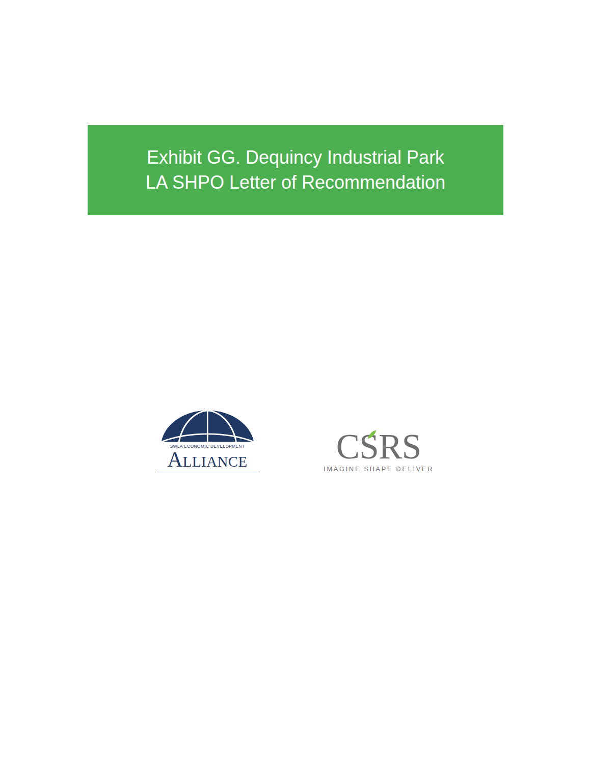Exhibit GG. Dequincy Industrial Park LA SHPO Letter of Recommendation
SWLA ECONOMIC DEVELOPMENT
Alliance
CSRS
IMAGINE SHAPE DELIVER